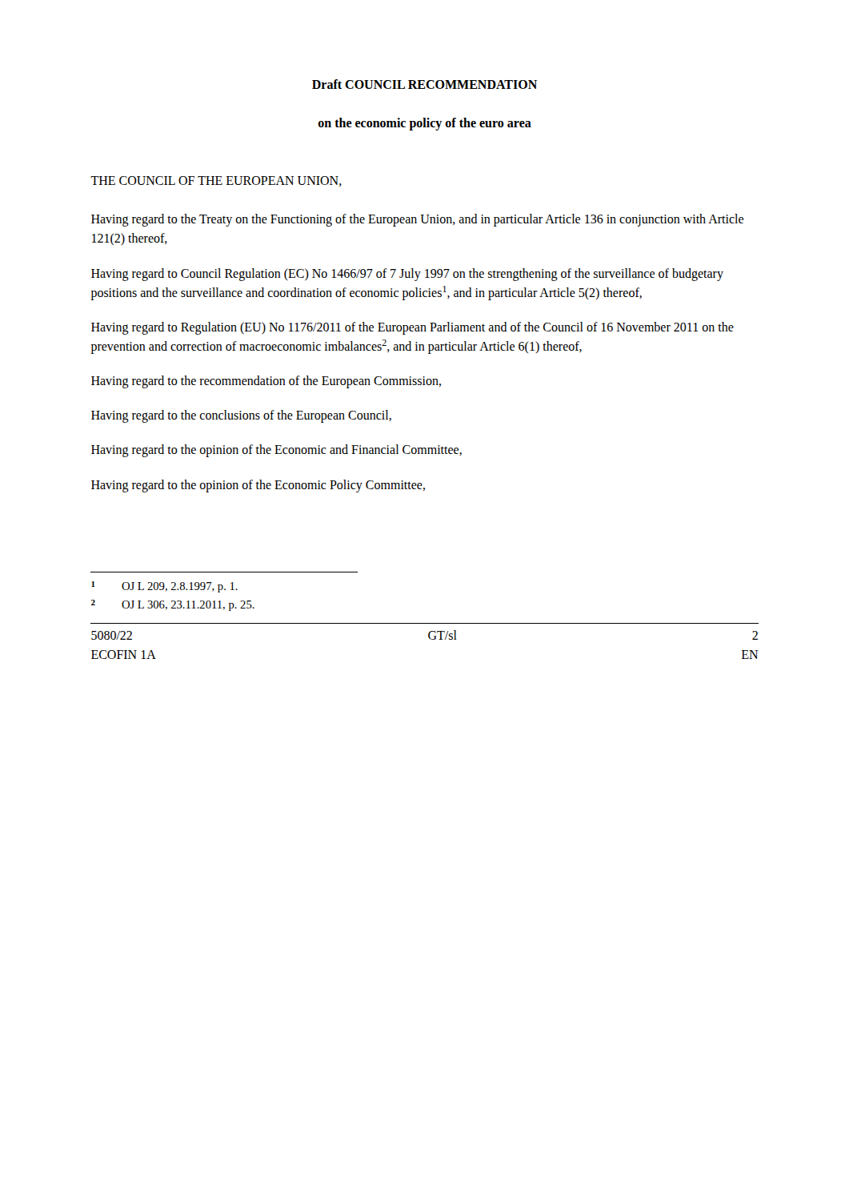Draft COUNCIL RECOMMENDATION
on the economic policy of the euro area
THE COUNCIL OF THE EUROPEAN UNION,
Having regard to the Treaty on the Functioning of the European Union, and in particular Article 136 in conjunction with Article 121(2) thereof,
Having regard to Council Regulation (EC) No 1466/97 of 7 July 1997 on the strengthening of the surveillance of budgetary positions and the surveillance and coordination of economic policies1, and in particular Article 5(2) thereof,
Having regard to Regulation (EU) No 1176/2011 of the European Parliament and of the Council of 16 November 2011 on the prevention and correction of macroeconomic imbalances2, and in particular Article 6(1) thereof,
Having regard to the recommendation of the European Commission,
Having regard to the conclusions of the European Council,
Having regard to the opinion of the Economic and Financial Committee,
Having regard to the opinion of the Economic Policy Committee,
| 1 | OJ L 209, 2.8.1997, p. 1. |
| 2 | OJ L 306, 23.11.2011, p. 25. |
5080/22
GT/sl
2
ECOFIN 1A
EN